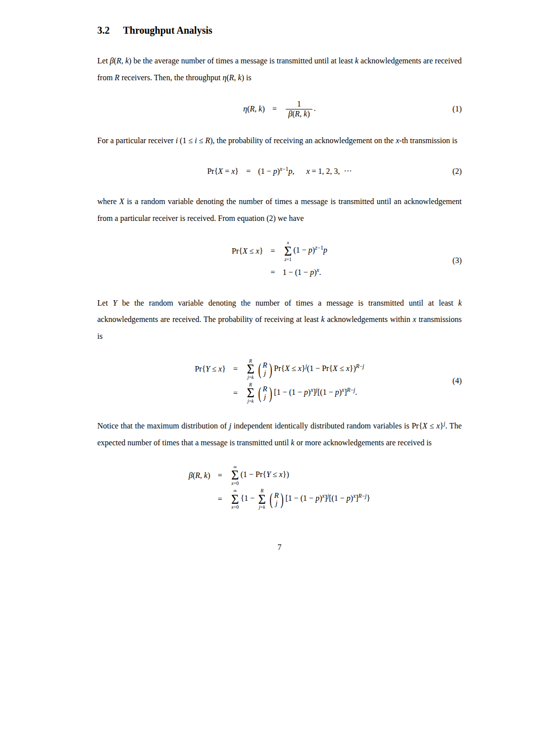3.2 Throughput Analysis
Let β(R, k) be the average number of times a message is transmitted until at least k acknowledgements are received from R receivers. Then, the throughput η(R, k) is
| η ( R , k ) | = | 1 β ( R , k ) . |
(1)
For a particular receiver i (1 ≤ i ≤ R), the probability of receiving an acknowledgement on the x-th transmission is
| Pr { X = x } | = | (1 − p ) x −1 p , x = 1, 2, 3, ··· |
(2)
where X is a random variable denoting the number of times a message is transmitted until an acknowledgement from a particular receiver is received. From equation (2) we have
| Pr { X ≤ x } | = | x Σ z =1 (1 − p ) z −1 p |
| | = | 1 − (1 − p ) x . |
(3)
Let Y be the random variable denoting the number of times a message is transmitted until at least k acknowledgements are received. The probability of receiving at least k acknowledgements within x transmissions is
| Pr { Y ≤ x } | = | R Σ j = k ( R j ) Pr { X ≤ x } j (1 − Pr { X ≤ x }) R − j |
| | = | R Σ j = k ( R j ) [1 − (1 − p ) x ] j [(1 − p ) x ] R − j . |
(4)
Notice that the maximum distribution of j independent identically distributed random variables is Pr{X ≤ x}j. The expected number of times that a message is transmitted until k or more acknowledgements are received is
| β ( R , k ) | = | ∞ Σ x =0 (1 − Pr { Y ≤ x }) |
| | = | ∞ Σ x =0 {1 − R Σ j = k ( R j ) [1 − (1 − p ) x ] j [(1 − p ) x ] R − j } |
7